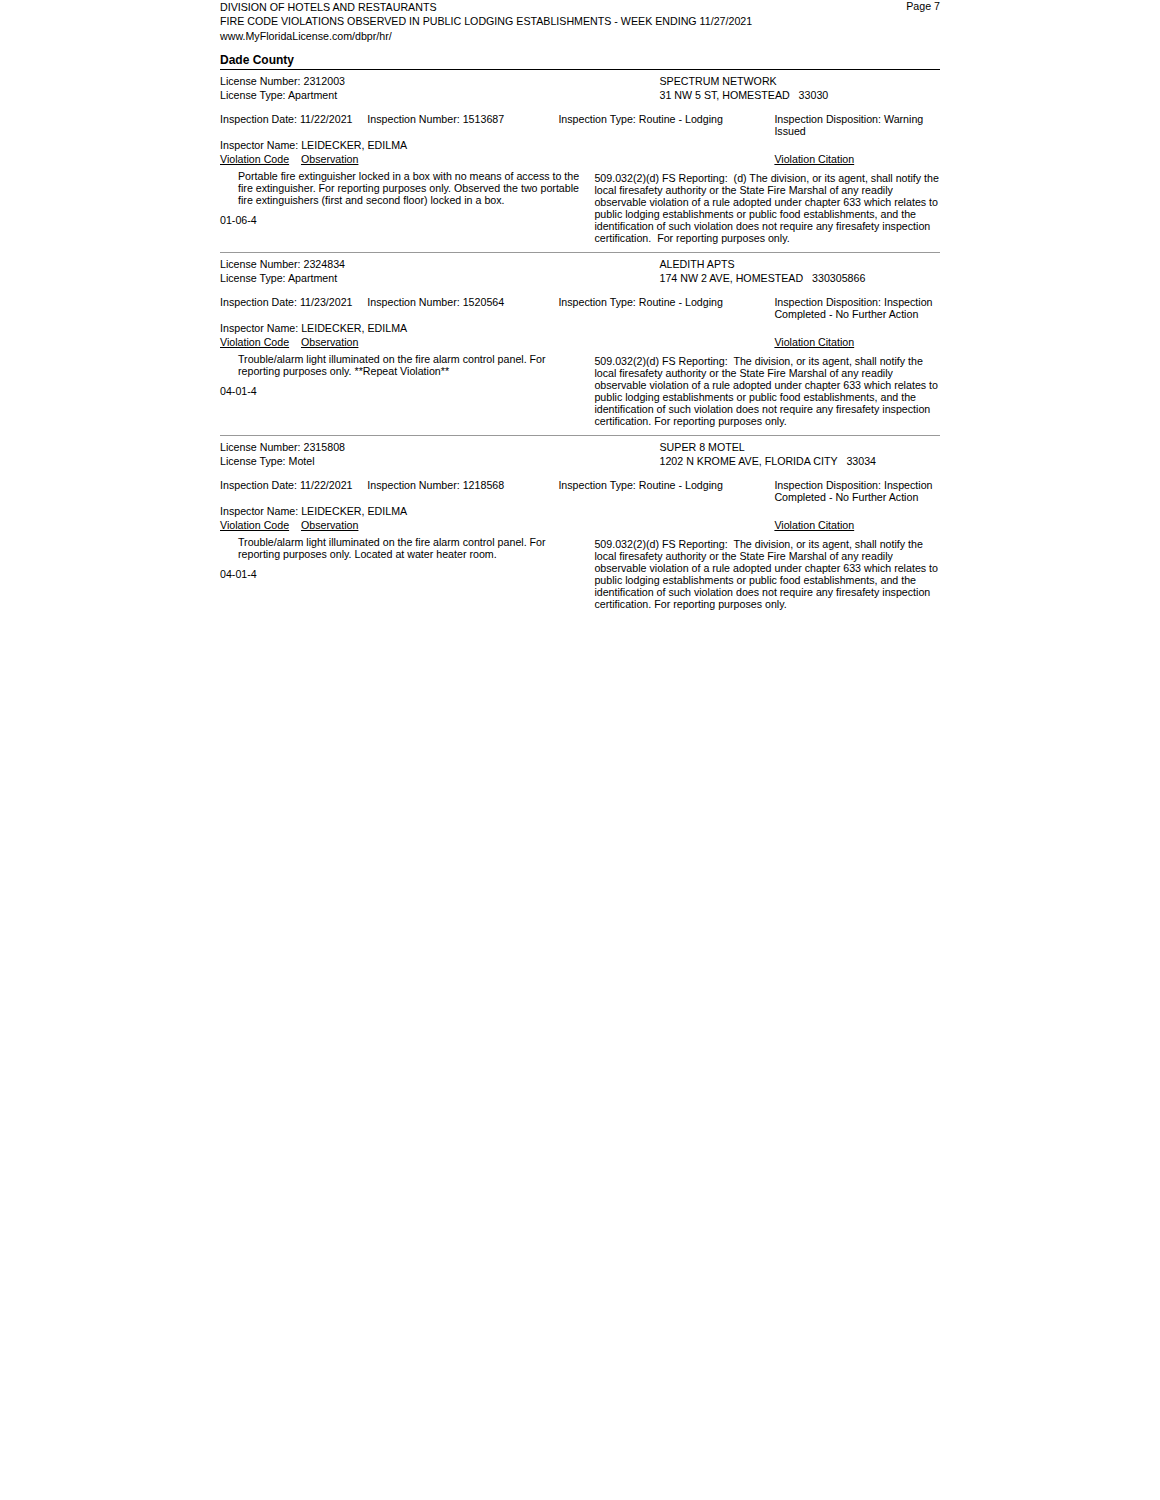Page 7
DIVISION OF HOTELS AND RESTAURANTS
FIRE CODE VIOLATIONS OBSERVED IN PUBLIC LODGING ESTABLISHMENTS - WEEK ENDING 11/27/2021
www.MyFloridaLicense.com/dbpr/hr/
Dade County
| License Number: 2312003 | SPECTRUM NETWORK |
| License Type: Apartment | 31 NW 5 ST, HOMESTEAD 33030 |
| Inspection Date: 11/22/2021 Inspection Number: 1513687 | Inspection Type: Routine - Lodging | Inspection Disposition: Warning Issued |
| Inspector Name: LEIDECKER, EDILMA | | |
| Violation Code Observation | | Violation Citation |
Portable fire extinguisher locked in a box with no means of access to the fire extinguisher. For reporting purposes only. Observed the two portable fire extinguishers (first and second floor) locked in a box.
01-06-4
509.032(2)(d) FS Reporting: (d) The division, or its agent, shall notify the local firesafety authority or the State Fire Marshal of any readily observable violation of a rule adopted under chapter 633 which relates to public lodging establishments or public food establishments, and the identification of such violation does not require any firesafety inspection certification. For reporting purposes only.
| License Number: 2324834 | ALEDITH APTS |
| License Type: Apartment | 174 NW 2 AVE, HOMESTEAD 330305866 |
| Inspection Date: 11/23/2021 Inspection Number: 1520564 | Inspection Type: Routine - Lodging | Inspection Disposition: Inspection Completed - No Further Action |
| Inspector Name: LEIDECKER, EDILMA | | |
| Violation Code Observation | | Violation Citation |
Trouble/alarm light illuminated on the fire alarm control panel. For reporting purposes only. **Repeat Violation**
04-01-4
509.032(2)(d) FS Reporting: The division, or its agent, shall notify the local firesafety authority or the State Fire Marshal of any readily observable violation of a rule adopted under chapter 633 which relates to public lodging establishments or public food establishments, and the identification of such violation does not require any firesafety inspection certification. For reporting purposes only.
| License Number: 2315808 | SUPER 8 MOTEL |
| License Type: Motel | 1202 N KROME AVE, FLORIDA CITY 33034 |
| Inspection Date: 11/22/2021 Inspection Number: 1218568 | Inspection Type: Routine - Lodging | Inspection Disposition: Inspection Completed - No Further Action |
| Inspector Name: LEIDECKER, EDILMA | | |
| Violation Code Observation | | Violation Citation |
Trouble/alarm light illuminated on the fire alarm control panel. For reporting purposes only. Located at water heater room.
04-01-4
509.032(2)(d) FS Reporting: The division, or its agent, shall notify the local firesafety authority or the State Fire Marshal of any readily observable violation of a rule adopted under chapter 633 which relates to public lodging establishments or public food establishments, and the identification of such violation does not require any firesafety inspection certification. For reporting purposes only.